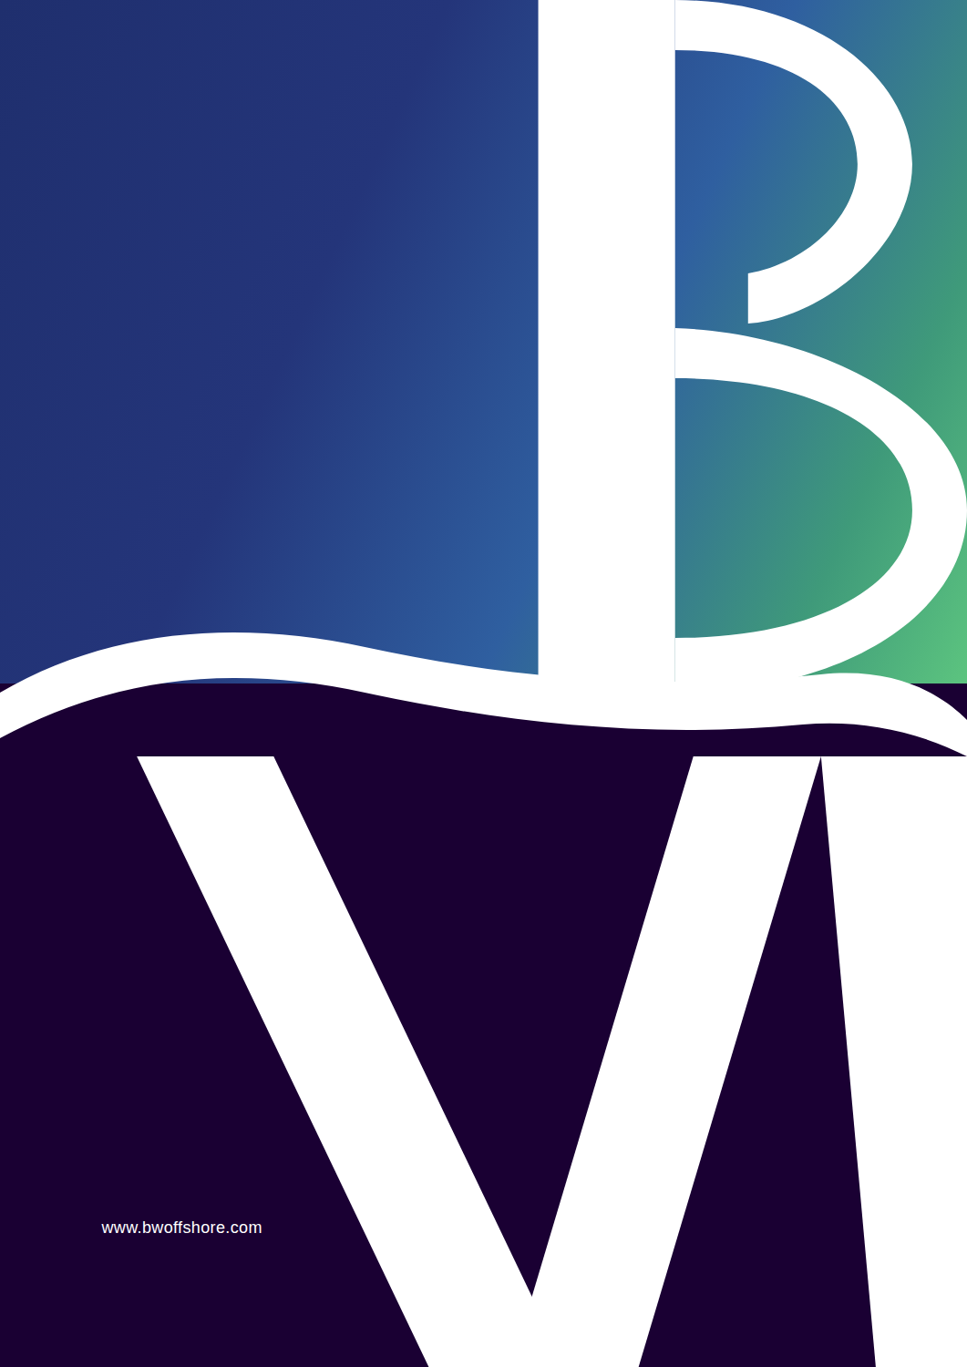www.bwoffshore.com